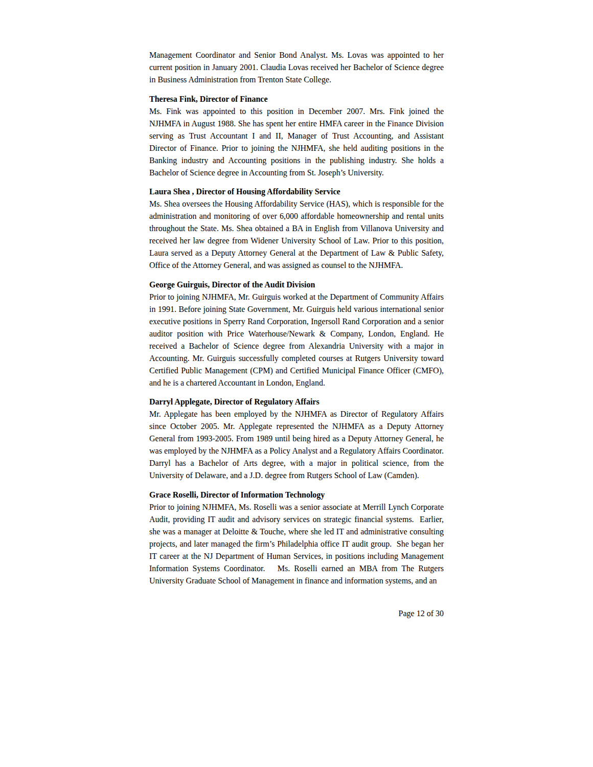Management Coordinator and Senior Bond Analyst. Ms. Lovas was appointed to her current position in January 2001. Claudia Lovas received her Bachelor of Science degree in Business Administration from Trenton State College.
Theresa Fink, Director of Finance
Ms. Fink was appointed to this position in December 2007. Mrs. Fink joined the NJHMFA in August 1988. She has spent her entire HMFA career in the Finance Division serving as Trust Accountant I and II, Manager of Trust Accounting, and Assistant Director of Finance. Prior to joining the NJHMFA, she held auditing positions in the Banking industry and Accounting positions in the publishing industry. She holds a Bachelor of Science degree in Accounting from St. Joseph’s University.
Laura Shea , Director of Housing Affordability Service
Ms. Shea oversees the Housing Affordability Service (HAS), which is responsible for the administration and monitoring of over 6,000 affordable homeownership and rental units throughout the State. Ms. Shea obtained a BA in English from Villanova University and received her law degree from Widener University School of Law. Prior to this position, Laura served as a Deputy Attorney General at the Department of Law & Public Safety, Office of the Attorney General, and was assigned as counsel to the NJHMFA.
George Guirguis, Director of the Audit Division
Prior to joining NJHMFA, Mr. Guirguis worked at the Department of Community Affairs in 1991. Before joining State Government, Mr. Guirguis held various international senior executive positions in Sperry Rand Corporation, Ingersoll Rand Corporation and a senior auditor position with Price Waterhouse/Newark & Company, London, England. He received a Bachelor of Science degree from Alexandria University with a major in Accounting. Mr. Guirguis successfully completed courses at Rutgers University toward Certified Public Management (CPM) and Certified Municipal Finance Officer (CMFO), and he is a chartered Accountant in London, England.
Darryl Applegate, Director of Regulatory Affairs
Mr. Applegate has been employed by the NJHMFA as Director of Regulatory Affairs since October 2005. Mr. Applegate represented the NJHMFA as a Deputy Attorney General from 1993-2005. From 1989 until being hired as a Deputy Attorney General, he was employed by the NJHMFA as a Policy Analyst and a Regulatory Affairs Coordinator. Darryl has a Bachelor of Arts degree, with a major in political science, from the University of Delaware, and a J.D. degree from Rutgers School of Law (Camden).
Grace Roselli, Director of Information Technology
Prior to joining NJHMFA, Ms. Roselli was a senior associate at Merrill Lynch Corporate Audit, providing IT audit and advisory services on strategic financial systems. Earlier, she was a manager at Deloitte & Touche, where she led IT and administrative consulting projects, and later managed the firm’s Philadelphia office IT audit group. She began her IT career at the NJ Department of Human Services, in positions including Management Information Systems Coordinator. Ms. Roselli earned an MBA from The Rutgers University Graduate School of Management in finance and information systems, and an
Page 12 of 30